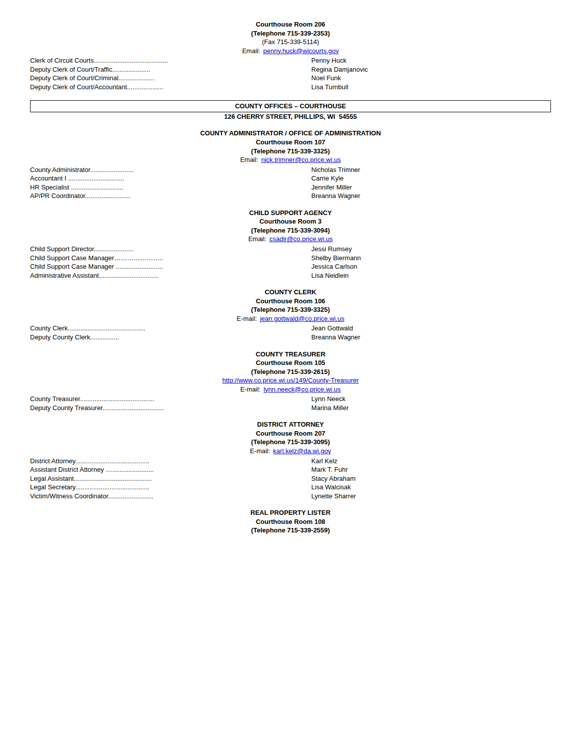Courthouse Room 206
(Telephone 715-339-2353)
(Fax 715-339-5114)
Email: penny.huck@wicourts.gov
| Clerk of Circuit Courts......................................... | | Penny Huck |
| Deputy Clerk of Court/Traffic..................... | | Regina Damjanovic |
| Deputy Clerk of Court/Criminal.................... | | Noel Funk |
| Deputy Clerk of Court/Accountant.................... | | Lisa Turnbull |
COUNTY OFFICES – COURTHOUSE
126 CHERRY STREET, PHILLIPS, WI 54555
COUNTY ADMINISTRATOR / OFFICE OF ADMINISTRATION
Courthouse Room 107
(Telephone 715-339-3325)
Email: nick.trimner@co.price.wi.us
| County Administrator........................ | | Nicholas Trimner |
| Accountant I ............................... | | Carrie Kyle |
| HR Specialist ............................. | | Jennifer Miller |
| AP/PR Coordinator......................... | | Breanna Wagner |
CHILD SUPPORT AGENCY
Courthouse Room 3
(Telephone 715-339-3094)
Email: csadir@co.price.wi.us
| Child Support Director...................... | | Jessi Rumsey |
| Child Support Case Manager………………….. | | Shelby Biermann |
| Child Support Case Manager .......................... | | Jessica Carlson |
| Administrative Assistant................................. | | Lisa Neidlein |
COUNTY CLERK
Courthouse Room 106
(Telephone 715-339-3325)
E-mail: jean.gottwald@co.price.wi.us
| County Clerk........................................... | | Jean Gottwald |
| Deputy County Clerk................ | | Breanna Wagner |
COUNTY TREASURER
Courthouse Room 105
(Telephone 715-339-2615)
http://www.co.price.wi.us/149/County-Treasurer
E-mail: lynn.neeck@co.price.wi.us
| County Treasurer......................................... | | Lynn Neeck |
| Deputy County Treasurer.................................. | | Marina Miller |
DISTRICT ATTORNEY
Courthouse Room 207
(Telephone 715-339-3095)
E-mail: karl.kelz@da.wi.gov
| District Attorney......................................... | | Karl Kelz |
| Assistant District Attorney …....................... | | Mark T. Fuhr |
| Legal Assistant........................................... | | Stacy Abraham |
| Legal Secretary......................................... | | Lisa Walcisak |
| Victim/Witness Coordinator......................... | | Lynette Sharrer |
REAL PROPERTY LISTER
Courthouse Room 108
(Telephone 715-339-2559)